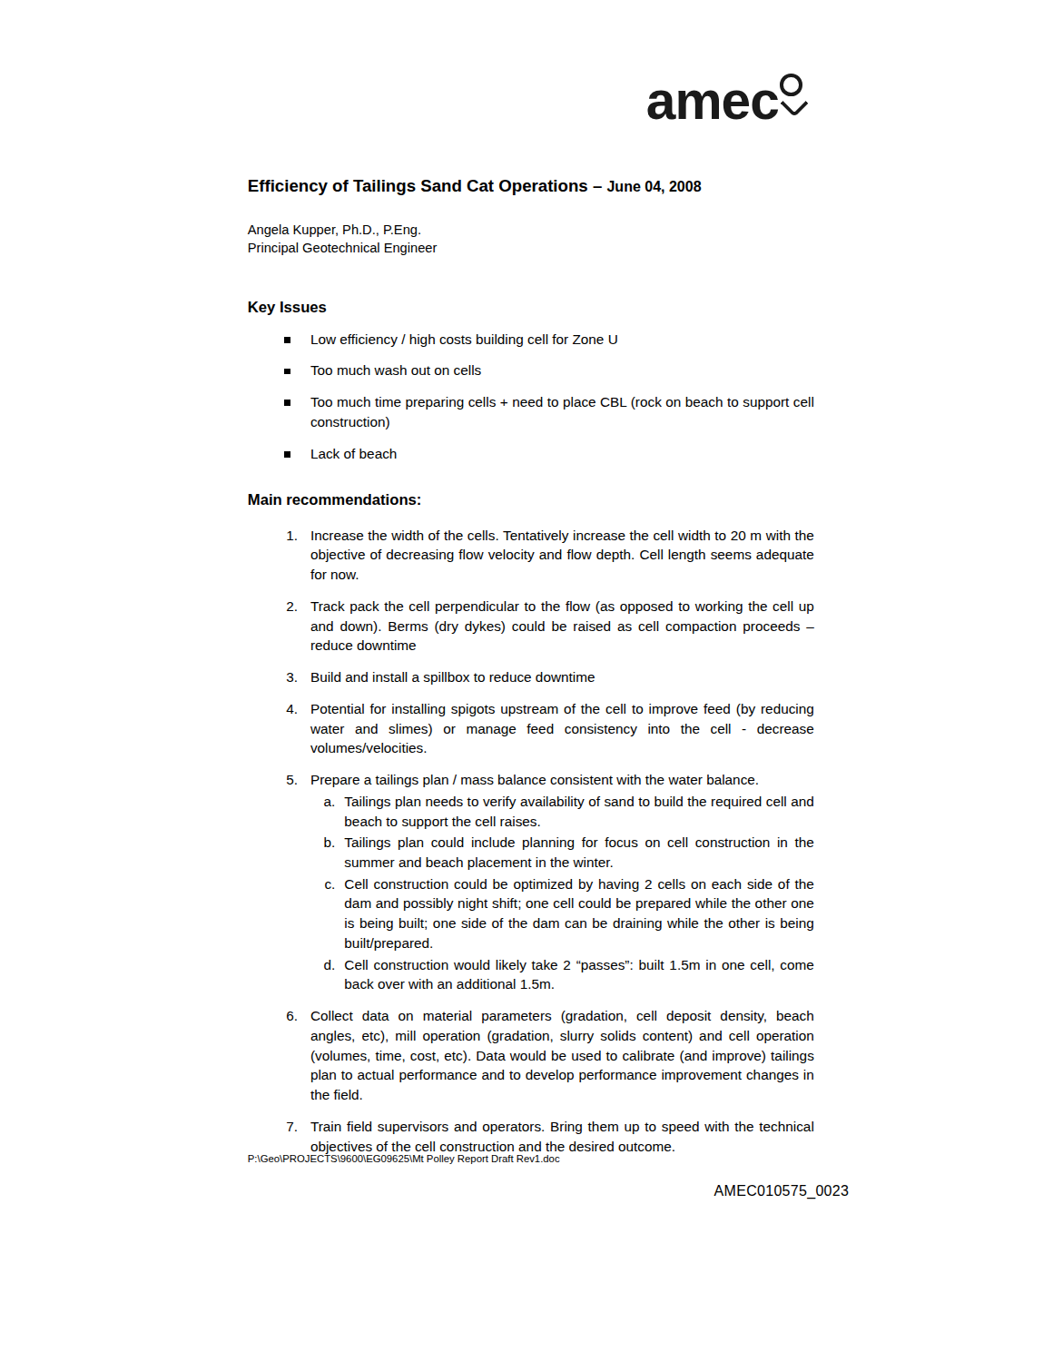amec
Efficiency of Tailings Sand Cat Operations – June 04, 2008
Angela Kupper, Ph.D., P.Eng.
Principal Geotechnical Engineer
Key Issues
Low efficiency / high costs building cell for Zone U
Too much wash out on cells
Too much time preparing cells + need to place CBL (rock on beach to support cell construction)
Lack of beach
Main recommendations:
Increase the width of the cells. Tentatively increase the cell width to 20 m with the objective of decreasing flow velocity and flow depth. Cell length seems adequate for now.
Track pack the cell perpendicular to the flow (as opposed to working the cell up and down). Berms (dry dykes) could be raised as cell compaction proceeds – reduce downtime
Build and install a spillbox to reduce downtime
Potential for installing spigots upstream of the cell to improve feed (by reducing water and slimes) or manage feed consistency into the cell - decrease volumes/velocities.
Prepare a tailings plan / mass balance consistent with the water balance.
Tailings plan needs to verify availability of sand to build the required cell and beach to support the cell raises.
Tailings plan could include planning for focus on cell construction in the summer and beach placement in the winter.
Cell construction could be optimized by having 2 cells on each side of the dam and possibly night shift; one cell could be prepared while the other one is being built; one side of the dam can be draining while the other is being built/prepared.
Cell construction would likely take 2 “passes”: built 1.5m in one cell, come back over with an additional 1.5m.
Collect data on material parameters (gradation, cell deposit density, beach angles, etc), mill operation (gradation, slurry solids content) and cell operation (volumes, time, cost, etc). Data would be used to calibrate (and improve) tailings plan to actual performance and to develop performance improvement changes in the field.
Train field supervisors and operators. Bring them up to speed with the technical objectives of the cell construction and the desired outcome.
P:\Geo\PROJECTS\9600\EG09625\Mt Polley Report Draft Rev1.doc
AMEC010575_0023